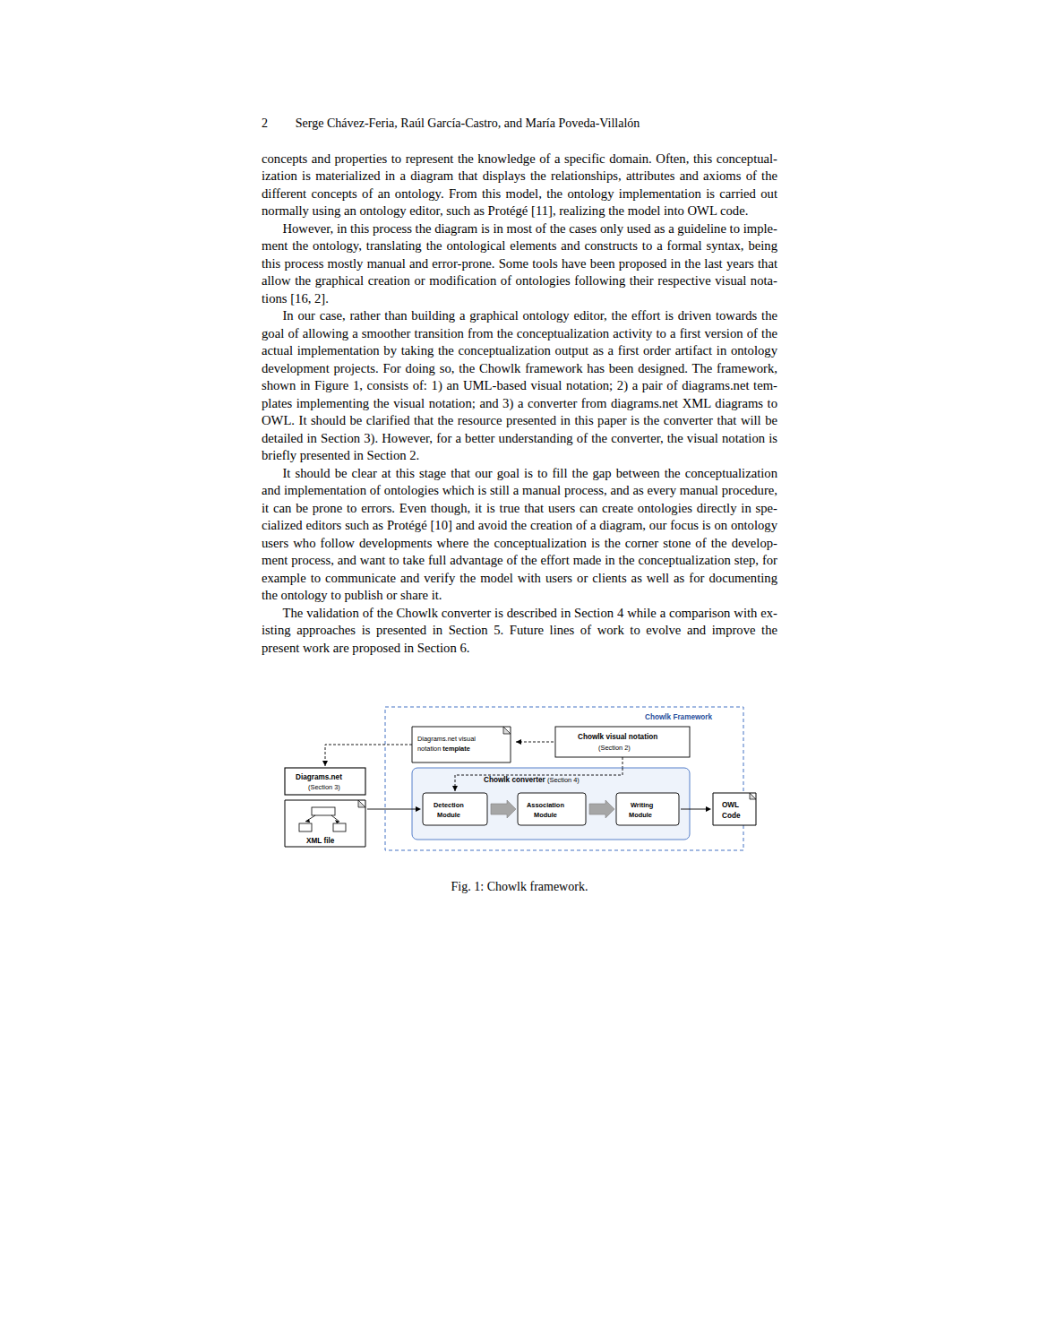2 Serge Chávez-Feria, Raúl García-Castro, and María Poveda-Villalón
concepts and properties to represent the knowledge of a specific domain. Often, this conceptualization is materialized in a diagram that displays the relationships, attributes and axioms of the different concepts of an ontology. From this model, the ontology implementation is carried out normally using an ontology editor, such as Protégé [11], realizing the model into OWL code.
However, in this process the diagram is in most of the cases only used as a guideline to implement the ontology, translating the ontological elements and constructs to a formal syntax, being this process mostly manual and error-prone. Some tools have been proposed in the last years that allow the graphical creation or modification of ontologies following their respective visual notations [16, 2].
In our case, rather than building a graphical ontology editor, the effort is driven towards the goal of allowing a smoother transition from the conceptualization activity to a first version of the actual implementation by taking the conceptualization output as a first order artifact in ontology development projects. For doing so, the Chowlk framework has been designed. The framework, shown in Figure 1, consists of: 1) an UML-based visual notation; 2) a pair of diagrams.net templates implementing the visual notation; and 3) a converter from diagrams.net XML diagrams to OWL. It should be clarified that the resource presented in this paper is the converter that will be detailed in Section 3). However, for a better understanding of the converter, the visual notation is briefly presented in Section 2.
It should be clear at this stage that our goal is to fill the gap between the conceptualization and implementation of ontologies which is still a manual process, and as every manual procedure, it can be prone to errors. Even though, it is true that users can create ontologies directly in specialized editors such as Protégé [10] and avoid the creation of a diagram, our focus is on ontology users who follow developments where the conceptualization is the corner stone of the development process, and want to take full advantage of the effort made in the conceptualization step, for example to communicate and verify the model with users or clients as well as for documenting the ontology to publish or share it.
The validation of the Chowlk converter is described in Section 4 while a comparison with existing approaches is presented in Section 5. Future lines of work to evolve and improve the present work are proposed in Section 6.
Chowlk Framework Diagrams.net visual notation template Chowlk visual notation (Section 2) Diagrams.net (Section 3) XML file Chowlk converter (Section 4) Detection Module Association Module Writing Module OWL Code
Fig. 1: Chowlk framework.